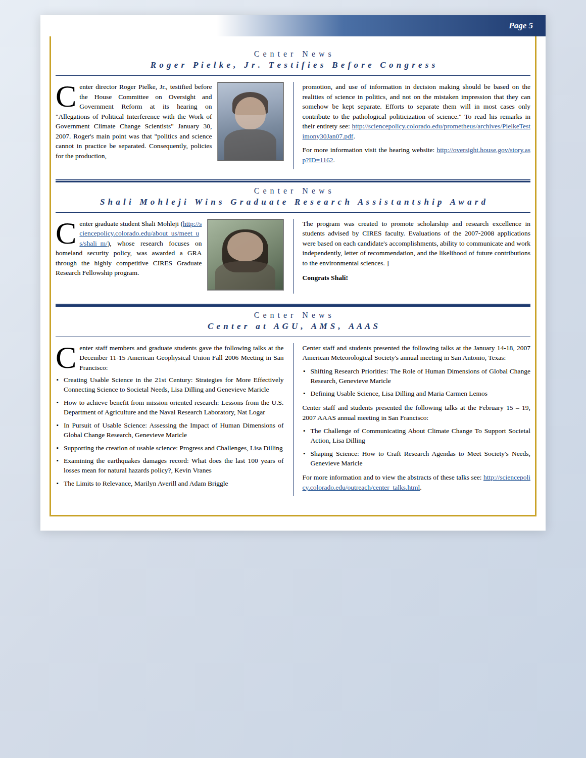Page 5
C e n t e r N e w s
R o g e r P i e l k e , J r . T e s t i f i e s B e f o r e C o n g r e s s
C
enter director Roger Pielke, Jr., testified before the House Committee on Oversight and Government Reform at its hearing on "Allegations of Political Interference with the Work of Government Climate Change Scientists" January 30, 2007. Roger's main point was that "politics and science cannot in practice be separated. Consequently, policies for the production,
promotion, and use of information in decision making should be based on the realities of science in politics, and not on the mistaken impression that they can somehow be kept separate. Efforts to separate them will in most cases only contribute to the pathological politicization of science." To read his remarks in their entirety see: http://sciencepolicy.colorado.edu/prometheus/archives/PielkeTestimony30Jan07.pdf.
For more information visit the hearing website: http://oversight.house.gov/story.asp?ID=1162.
C e n t e r N e w s
S h a l i M o h l e j i W i n s G r a d u a t e R e s e a r c h A s s i s t a n t s h i p A w a r d
C
enter graduate student Shali Mohleji (http://sciencepolicy.colorado.edu/about_us/meet_us/shali_m/), whose research focuses on homeland security policy, was awarded a GRA through the highly competitive CIRES Graduate Research Fellowship program.
The program was created to promote scholarship and research excellence in students advised by CIRES faculty. Evaluations of the 2007-2008 applications were based on each candidate's accomplishments, ability to communicate and work independently, letter of recommendation, and the likelihood of future contributions to the environmental sciences. ]
Congrats Shali!
C e n t e r N e w s
C e n t e r a t A G U , A M S , A A A S
C enter staff members and graduate students gave the following talks at the December 11-15 American Geophysical Union Fall 2006 Meeting in San Francisco:
Creating Usable Science in the 21st Century: Strategies for More Effectively Connecting Science to Societal Needs, Lisa Dilling and Genevieve Maricle
How to achieve benefit from mission-oriented research: Lessons from the U.S. Department of Agriculture and the Naval Research Laboratory, Nat Logar
In Pursuit of Usable Science: Assessing the Impact of Human Dimensions of Global Change Research, Genevieve Maricle
Supporting the creation of usable science: Progress and Challenges, Lisa Dilling
Examining the earthquakes damages record: What does the last 100 years of losses mean for natural hazards policy?, Kevin Vranes
The Limits to Relevance, Marilyn Averill and Adam Briggle
Center staff and students presented the following talks at the January 14-18, 2007 American Meteorological Society's annual meeting in San Antonio, Texas:
Shifting Research Priorities: The Role of Human Dimensions of Global Change Research, Genevieve Maricle
Defining Usable Science, Lisa Dilling and Maria Carmen Lemos
Center staff and students presented the following talks at the February 15 – 19, 2007 AAAS annual meeting in San Francisco:
The Challenge of Communicating About Climate Change To Support Societal Action, Lisa Dilling
Shaping Science: How to Craft Research Agendas to Meet Society's Needs, Genevieve Maricle
For more information and to view the abstracts of these talks see: http://sciencepolicy.colorado.edu/outreach/center_talks.html.